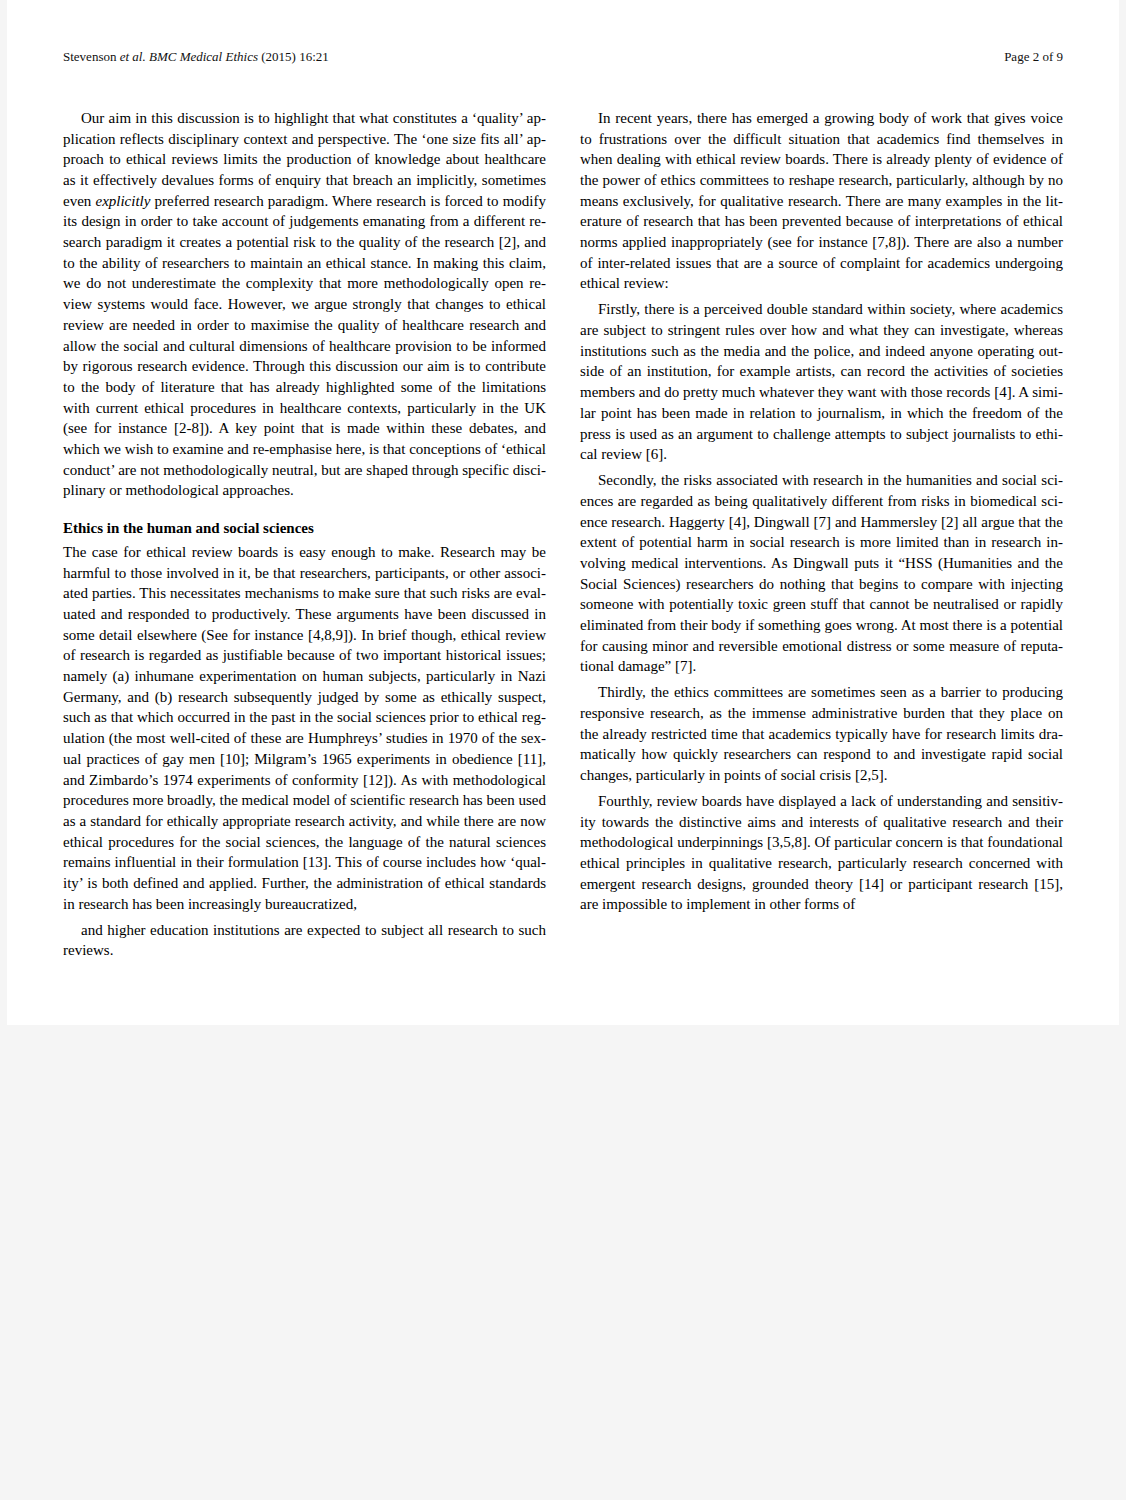Stevenson et al. BMC Medical Ethics (2015) 16:21 Page 2 of 9
Our aim in this discussion is to highlight that what constitutes a ‘quality’ application reflects disciplinary context and perspective. The ‘one size fits all’ approach to ethical reviews limits the production of knowledge about healthcare as it effectively devalues forms of enquiry that breach an implicitly, sometimes even explicitly preferred research paradigm. Where research is forced to modify its design in order to take account of judgements emanating from a different research paradigm it creates a potential risk to the quality of the research [2], and to the ability of researchers to maintain an ethical stance. In making this claim, we do not underestimate the complexity that more methodologically open review systems would face. However, we argue strongly that changes to ethical review are needed in order to maximise the quality of healthcare research and allow the social and cultural dimensions of healthcare provision to be informed by rigorous research evidence. Through this discussion our aim is to contribute to the body of literature that has already highlighted some of the limitations with current ethical procedures in healthcare contexts, particularly in the UK (see for instance [2-8]). A key point that is made within these debates, and which we wish to examine and re-emphasise here, is that conceptions of ‘ethical conduct’ are not methodologically neutral, but are shaped through specific disciplinary or methodological approaches.
Ethics in the human and social sciences
The case for ethical review boards is easy enough to make. Research may be harmful to those involved in it, be that researchers, participants, or other associated parties. This necessitates mechanisms to make sure that such risks are evaluated and responded to productively. These arguments have been discussed in some detail elsewhere (See for instance [4,8,9]). In brief though, ethical review of research is regarded as justifiable because of two important historical issues; namely (a) inhumane experimentation on human subjects, particularly in Nazi Germany, and (b) research subsequently judged by some as ethically suspect, such as that which occurred in the past in the social sciences prior to ethical regulation (the most well-cited of these are Humphreys’ studies in 1970 of the sexual practices of gay men [10]; Milgram’s 1965 experiments in obedience [11], and Zimbardo’s 1974 experiments of conformity [12]). As with methodological procedures more broadly, the medical model of scientific research has been used as a standard for ethically appropriate research activity, and while there are now ethical procedures for the social sciences, the language of the natural sciences remains influential in their formulation [13]. This of course includes how ‘quality’ is both defined and applied. Further, the administration of ethical standards in research has been increasingly bureaucratized,
and higher education institutions are expected to subject all research to such reviews.
In recent years, there has emerged a growing body of work that gives voice to frustrations over the difficult situation that academics find themselves in when dealing with ethical review boards. There is already plenty of evidence of the power of ethics committees to reshape research, particularly, although by no means exclusively, for qualitative research. There are many examples in the literature of research that has been prevented because of interpretations of ethical norms applied inappropriately (see for instance [7,8]). There are also a number of inter-related issues that are a source of complaint for academics undergoing ethical review:
Firstly, there is a perceived double standard within society, where academics are subject to stringent rules over how and what they can investigate, whereas institutions such as the media and the police, and indeed anyone operating outside of an institution, for example artists, can record the activities of societies members and do pretty much whatever they want with those records [4]. A similar point has been made in relation to journalism, in which the freedom of the press is used as an argument to challenge attempts to subject journalists to ethical review [6].
Secondly, the risks associated with research in the humanities and social sciences are regarded as being qualitatively different from risks in biomedical science research. Haggerty [4], Dingwall [7] and Hammersley [2] all argue that the extent of potential harm in social research is more limited than in research involving medical interventions. As Dingwall puts it “HSS (Humanities and the Social Sciences) researchers do nothing that begins to compare with injecting someone with potentially toxic green stuff that cannot be neutralised or rapidly eliminated from their body if something goes wrong. At most there is a potential for causing minor and reversible emotional distress or some measure of reputational damage” [7].
Thirdly, the ethics committees are sometimes seen as a barrier to producing responsive research, as the immense administrative burden that they place on the already restricted time that academics typically have for research limits dramatically how quickly researchers can respond to and investigate rapid social changes, particularly in points of social crisis [2,5].
Fourthly, review boards have displayed a lack of understanding and sensitivity towards the distinctive aims and interests of qualitative research and their methodological underpinnings [3,5,8]. Of particular concern is that foundational ethical principles in qualitative research, particularly research concerned with emergent research designs, grounded theory [14] or participant research [15], are impossible to implement in other forms of